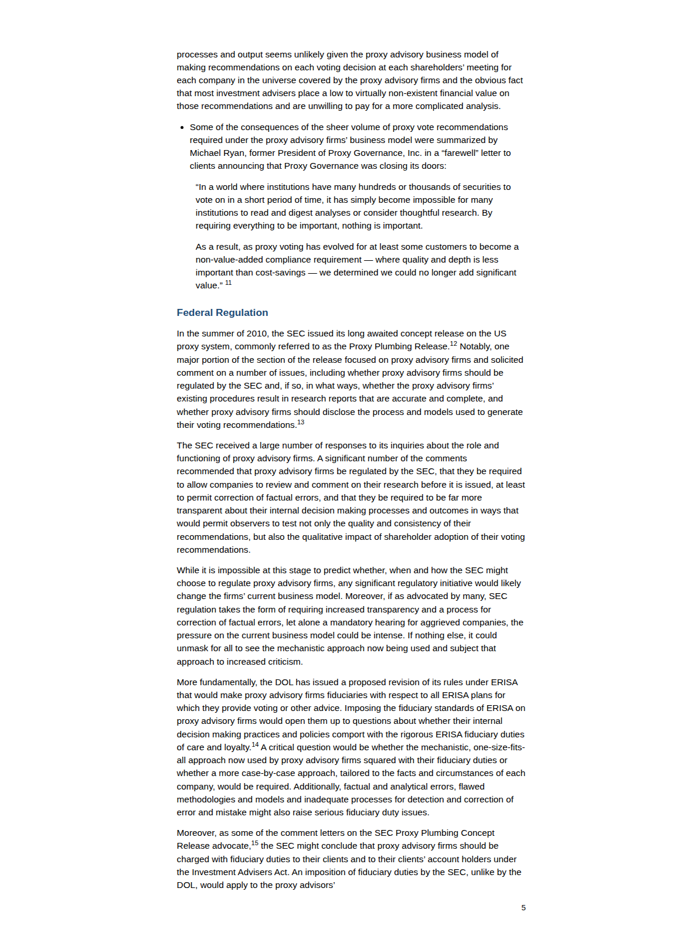processes and output seems unlikely given the proxy advisory business model of making recommendations on each voting decision at each shareholders’ meeting for each company in the universe covered by the proxy advisory firms and the obvious fact that most investment advisers place a low to virtually non-existent financial value on those recommendations and are unwilling to pay for a more complicated analysis.
Some of the consequences of the sheer volume of proxy vote recommendations required under the proxy advisory firms’ business model were summarized by Michael Ryan, former President of Proxy Governance, Inc. in a “farewell” letter to clients announcing that Proxy Governance was closing its doors:
“In a world where institutions have many hundreds or thousands of securities to vote on in a short period of time, it has simply become impossible for many institutions to read and digest analyses or consider thoughtful research. By requiring everything to be important, nothing is important.
As a result, as proxy voting has evolved for at least some customers to become a non-value-added compliance requirement — where quality and depth is less important than cost-savings — we determined we could no longer add significant value.” 11
Federal Regulation
In the summer of 2010, the SEC issued its long awaited concept release on the US proxy system, commonly referred to as the Proxy Plumbing Release.12 Notably, one major portion of the section of the release focused on proxy advisory firms and solicited comment on a number of issues, including whether proxy advisory firms should be regulated by the SEC and, if so, in what ways, whether the proxy advisory firms’ existing procedures result in research reports that are accurate and complete, and whether proxy advisory firms should disclose the process and models used to generate their voting recommendations.13
The SEC received a large number of responses to its inquiries about the role and functioning of proxy advisory firms. A significant number of the comments recommended that proxy advisory firms be regulated by the SEC, that they be required to allow companies to review and comment on their research before it is issued, at least to permit correction of factual errors, and that they be required to be far more transparent about their internal decision making processes and outcomes in ways that would permit observers to test not only the quality and consistency of their recommendations, but also the qualitative impact of shareholder adoption of their voting recommendations.
While it is impossible at this stage to predict whether, when and how the SEC might choose to regulate proxy advisory firms, any significant regulatory initiative would likely change the firms’ current business model. Moreover, if as advocated by many, SEC regulation takes the form of requiring increased transparency and a process for correction of factual errors, let alone a mandatory hearing for aggrieved companies, the pressure on the current business model could be intense. If nothing else, it could unmask for all to see the mechanistic approach now being used and subject that approach to increased criticism.
More fundamentally, the DOL has issued a proposed revision of its rules under ERISA that would make proxy advisory firms fiduciaries with respect to all ERISA plans for which they provide voting or other advice. Imposing the fiduciary standards of ERISA on proxy advisory firms would open them up to questions about whether their internal decision making practices and policies comport with the rigorous ERISA fiduciary duties of care and loyalty.14 A critical question would be whether the mechanistic, one-size-fits-all approach now used by proxy advisory firms squared with their fiduciary duties or whether a more case-by-case approach, tailored to the facts and circumstances of each company, would be required. Additionally, factual and analytical errors, flawed methodologies and models and inadequate processes for detection and correction of error and mistake might also raise serious fiduciary duty issues.
Moreover, as some of the comment letters on the SEC Proxy Plumbing Concept Release advocate,15 the SEC might conclude that proxy advisory firms should be charged with fiduciary duties to their clients and to their clients’ account holders under the Investment Advisers Act. An imposition of fiduciary duties by the SEC, unlike by the DOL, would apply to the proxy advisors’
5